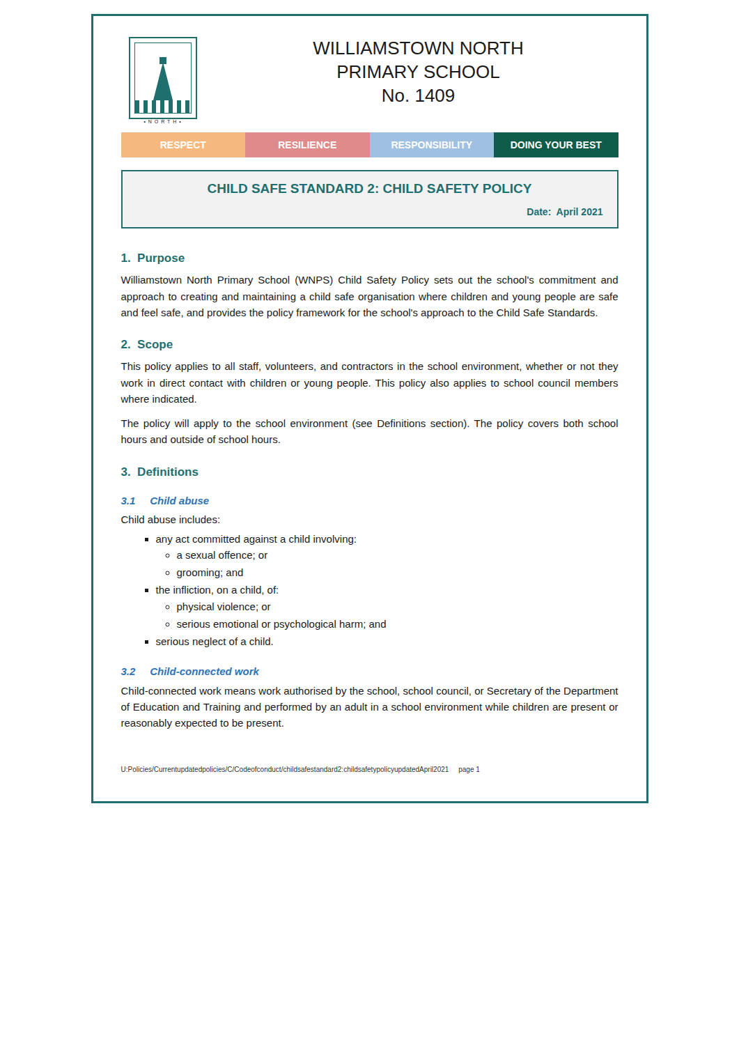• N O R T H •
WILLIAMSTOWN NORTH
PRIMARY SCHOOL
No. 1409
RESPECT
RESILIENCE
RESPONSIBILITY
DOING YOUR BEST
CHILD SAFE STANDARD 2: CHILD SAFETY POLICY
Date: April 2021
1. Purpose
Williamstown North Primary School (WNPS) Child Safety Policy sets out the school's commitment and approach to creating and maintaining a child safe organisation where children and young people are safe and feel safe, and provides the policy framework for the school's approach to the Child Safe Standards.
2. Scope
This policy applies to all staff, volunteers, and contractors in the school environment, whether or not they work in direct contact with children or young people. This policy also applies to school council members where indicated.
The policy will apply to the school environment (see Definitions section). The policy covers both school hours and outside of school hours.
3. Definitions
3.1 Child abuse
Child abuse includes:
any act committed against a child involving:
a sexual offence; or
grooming; and
the infliction, on a child, of:
physical violence; or
serious emotional or psychological harm; and
serious neglect of a child.
3.2 Child-connected work
Child-connected work means work authorised by the school, school council, or Secretary of the Department of Education and Training and performed by an adult in a school environment while children are present or reasonably expected to be present.
U:Policies/Currentupdatedpolicies/C/Codeofconduct/childsafestandard2:childsafetypolicyupdatedApril2021 page 1